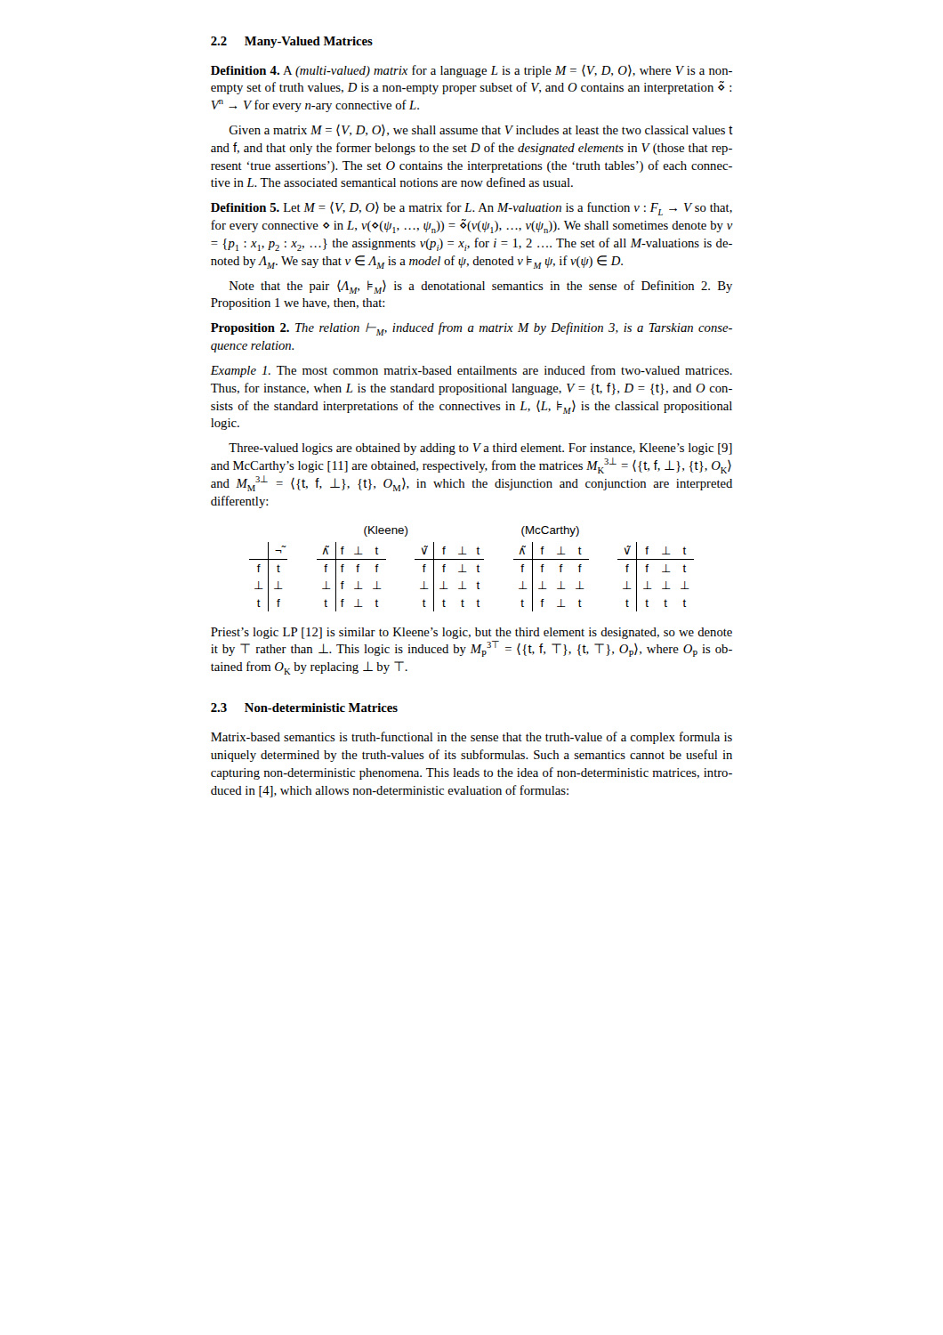2.2 Many-Valued Matrices
Definition 4. A (multi-valued) matrix for a language L is a triple M = ⟨V, D, O⟩, where V is a non-empty set of truth values, D is a non-empty proper subset of V, and O contains an interpretation ⋄̃ : Vn → V for every n-ary connective of L.
Given a matrix M = ⟨V, D, O⟩, we shall assume that V includes at least the two classical values t and f, and that only the former belongs to the set D of the designated elements in V (those that represent ‘true assertions’). The set O contains the interpretations (the ‘truth tables’) of each connective in L. The associated semantical notions are now defined as usual.
Definition 5. Let M = ⟨V, D, O⟩ be a matrix for L. An M-valuation is a function ν : FL → V so that, for every connective ⋄ in L, ν(⋄(ψ1, …, ψn)) = ⋄̃(ν(ψ1), …, ν(ψn)). We shall sometimes denote by ν = {p1 : x1, p2 : x2, …} the assignments ν(pi) = xi, for i = 1, 2 …. The set of all M-valuations is denoted by ΛM. We say that ν ∈ ΛM is a model of ψ, denoted ν ⊧M ψ, if ν(ψ) ∈ D.
Note that the pair ⟨ΛM, ⊧M⟩ is a denotational semantics in the sense of Definition 2. By Proposition 1 we have, then, that:
Proposition 2. The relation ⊢M, induced from a matrix M by Definition 3, is a Tarskian consequence relation.
Example 1. The most common matrix-based entailments are induced from two-valued matrices. Thus, for instance, when L is the standard propositional language, V = {t, f}, D = {t}, and O consists of the standard interpretations of the connectives in L, ⟨L, ⊧M⟩ is the classical propositional logic.
Three-valued logics are obtained by adding to V a third element. For instance, Kleene’s logic [9] and McCarthy’s logic [11] are obtained, respectively, from the matrices MK3⊥ = ⟨{t, f, ⊥}, {t}, OK⟩ and MM3⊥ = ⟨{t, f, ⊥}, {t}, OM⟩, in which the disjunction and conjunction are interpreted differently:
(Kleene) (McCarthy)
| | ¬̃ |
| --- | --- |
| f | t |
| ⊥ | ⊥ |
| t | f |
| ∧̃ | f | ⊥ | t |
| --- | --- | --- | --- |
| f | f | f | f |
| ⊥ | f | ⊥ | ⊥ |
| t | f | ⊥ | t |
| ∨̃ | f | ⊥ | t |
| --- | --- | --- | --- |
| f | f | ⊥ | t |
| ⊥ | ⊥ | ⊥ | t |
| t | t | t | t |
| ∧̃ | f | ⊥ | t |
| --- | --- | --- | --- |
| f | f | f | f |
| ⊥ | ⊥ | ⊥ | ⊥ |
| t | f | ⊥ | t |
| ∨̃ | f | ⊥ | t |
| --- | --- | --- | --- |
| f | f | ⊥ | t |
| ⊥ | ⊥ | ⊥ | ⊥ |
| t | t | t | t |
Priest’s logic LP [12] is similar to Kleene’s logic, but the third element is designated, so we denote it by ⊤ rather than ⊥. This logic is induced by MP3⊤ = ⟨{t, f, ⊤}, {t, ⊤}, OP⟩, where OP is obtained from OK by replacing ⊥ by ⊤.
2.3 Non-deterministic Matrices
Matrix-based semantics is truth-functional in the sense that the truth-value of a complex formula is uniquely determined by the truth-values of its subformulas. Such a semantics cannot be useful in capturing non-deterministic phenomena. This leads to the idea of non-deterministic matrices, introduced in [4], which allows non-deterministic evaluation of formulas: